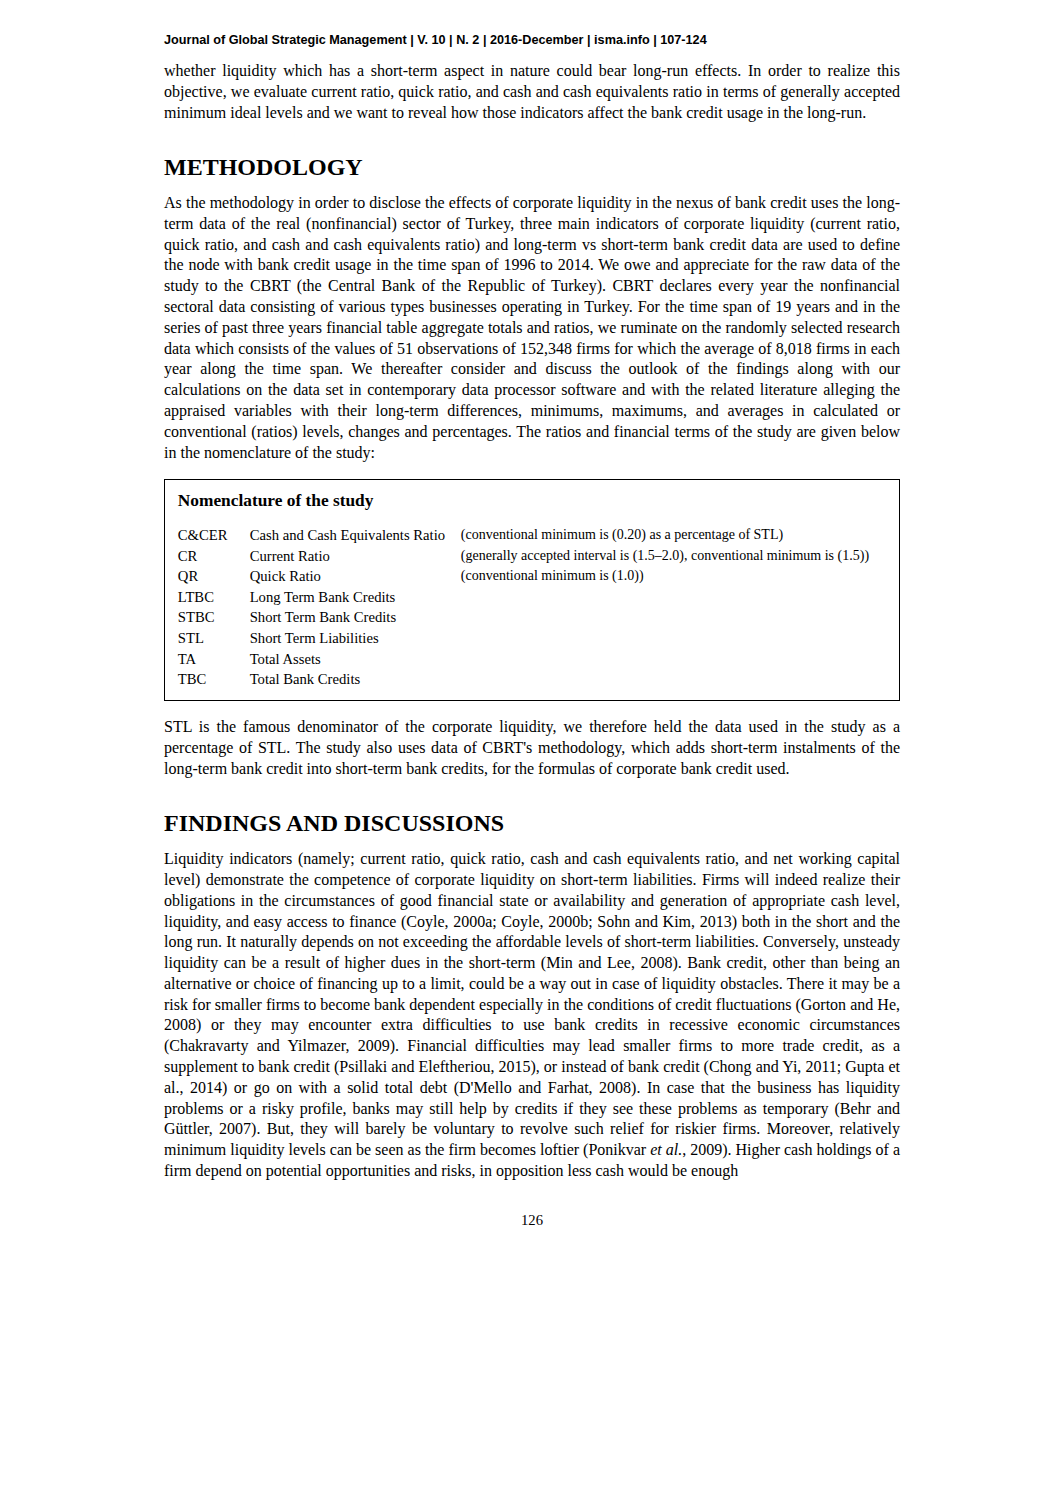Journal of Global Strategic Management | V. 10 | N. 2 | 2016-December | isma.info | 107-124
whether liquidity which has a short-term aspect in nature could bear long-run effects. In order to realize this objective, we evaluate current ratio, quick ratio, and cash and cash equivalents ratio in terms of generally accepted minimum ideal levels and we want to reveal how those indicators affect the bank credit usage in the long-run.
METHODOLOGY
As the methodology in order to disclose the effects of corporate liquidity in the nexus of bank credit uses the long-term data of the real (nonfinancial) sector of Turkey, three main indicators of corporate liquidity (current ratio, quick ratio, and cash and cash equivalents ratio) and long-term vs short-term bank credit data are used to define the node with bank credit usage in the time span of 1996 to 2014. We owe and appreciate for the raw data of the study to the CBRT (the Central Bank of the Republic of Turkey). CBRT declares every year the nonfinancial sectoral data consisting of various types businesses operating in Turkey. For the time span of 19 years and in the series of past three years financial table aggregate totals and ratios, we ruminate on the randomly selected research data which consists of the values of 51 observations of 152,348 firms for which the average of 8,018 firms in each year along the time span. We thereafter consider and discuss the outlook of the findings along with our calculations on the data set in contemporary data processor software and with the related literature alleging the appraised variables with their long-term differences, minimums, maximums, and averages in calculated or conventional (ratios) levels, changes and percentages. The ratios and financial terms of the study are given below in the nomenclature of the study:
Nomenclature of the study
| C&CER | Cash and Cash Equivalents Ratio | (conventional minimum is (0.20) as a percentage of STL) |
| CR | Current Ratio | (generally accepted interval is (1.5–2.0), conventional minimum is (1.5)) |
| QR | Quick Ratio | (conventional minimum is (1.0)) |
| LTBC | Long Term Bank Credits | |
| STBC | Short Term Bank Credits | |
| STL | Short Term Liabilities | |
| TA | Total Assets | |
| TBC | Total Bank Credits | |
STL is the famous denominator of the corporate liquidity, we therefore held the data used in the study as a percentage of STL. The study also uses data of CBRT's methodology, which adds short-term instalments of the long-term bank credit into short-term bank credits, for the formulas of corporate bank credit used.
FINDINGS AND DISCUSSIONS
Liquidity indicators (namely; current ratio, quick ratio, cash and cash equivalents ratio, and net working capital level) demonstrate the competence of corporate liquidity on short-term liabilities. Firms will indeed realize their obligations in the circumstances of good financial state or availability and generation of appropriate cash level, liquidity, and easy access to finance (Coyle, 2000a; Coyle, 2000b; Sohn and Kim, 2013) both in the short and the long run. It naturally depends on not exceeding the affordable levels of short-term liabilities. Conversely, unsteady liquidity can be a result of higher dues in the short-term (Min and Lee, 2008). Bank credit, other than being an alternative or choice of financing up to a limit, could be a way out in case of liquidity obstacles. There it may be a risk for smaller firms to become bank dependent especially in the conditions of credit fluctuations (Gorton and He, 2008) or they may encounter extra difficulties to use bank credits in recessive economic circumstances (Chakravarty and Yilmazer, 2009). Financial difficulties may lead smaller firms to more trade credit, as a supplement to bank credit (Psillaki and Eleftheriou, 2015), or instead of bank credit (Chong and Yi, 2011; Gupta et al., 2014) or go on with a solid total debt (D'Mello and Farhat, 2008). In case that the business has liquidity problems or a risky profile, banks may still help by credits if they see these problems as temporary (Behr and Güttler, 2007). But, they will barely be voluntary to revolve such relief for riskier firms. Moreover, relatively minimum liquidity levels can be seen as the firm becomes loftier (Ponikvar et al., 2009). Higher cash holdings of a firm depend on potential opportunities and risks, in opposition less cash would be enough
126